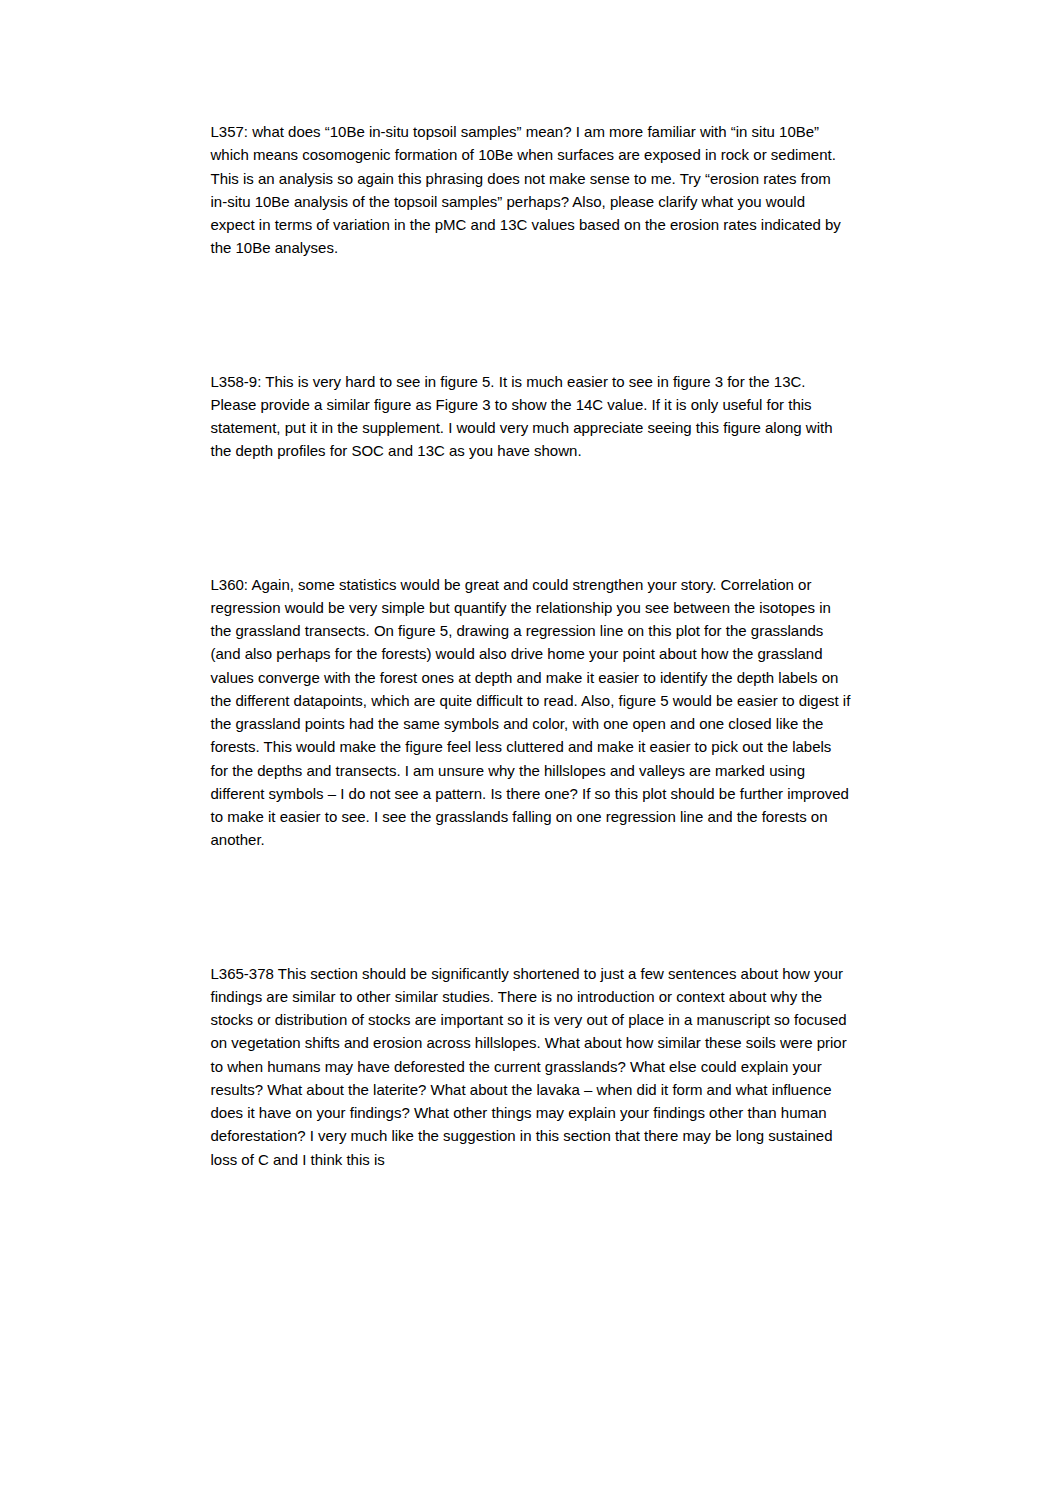L357: what does “10Be in-situ topsoil samples” mean? I am more familiar with “in situ 10Be” which means cosomogenic formation of 10Be when surfaces are exposed in rock or sediment. This is an analysis so again this phrasing does not make sense to me. Try “erosion rates from in-situ 10Be analysis of the topsoil samples” perhaps? Also, please clarify what you would expect in terms of variation in the pMC and 13C values based on the erosion rates indicated by the 10Be analyses.
L358-9: This is very hard to see in figure 5. It is much easier to see in figure 3 for the 13C. Please provide a similar figure as Figure 3 to show the 14C value. If it is only useful for this statement, put it in the supplement. I would very much appreciate seeing this figure along with the depth profiles for SOC and 13C as you have shown.
L360: Again, some statistics would be great and could strengthen your story. Correlation or regression would be very simple but quantify the relationship you see between the isotopes in the grassland transects. On figure 5, drawing a regression line on this plot for the grasslands (and also perhaps for the forests) would also drive home your point about how the grassland values converge with the forest ones at depth and make it easier to identify the depth labels on the different datapoints, which are quite difficult to read. Also, figure 5 would be easier to digest if the grassland points had the same symbols and color, with one open and one closed like the forests. This would make the figure feel less cluttered and make it easier to pick out the labels for the depths and transects. I am unsure why the hillslopes and valleys are marked using different symbols – I do not see a pattern. Is there one? If so this plot should be further improved to make it easier to see. I see the grasslands falling on one regression line and the forests on another.
L365-378 This section should be significantly shortened to just a few sentences about how your findings are similar to other similar studies. There is no introduction or context about why the stocks or distribution of stocks are important so it is very out of place in a manuscript so focused on vegetation shifts and erosion across hillslopes. What about how similar these soils were prior to when humans may have deforested the current grasslands? What else could explain your results? What about the laterite? What about the lavaka – when did it form and what influence does it have on your findings? What other things may explain your findings other than human deforestation? I very much like the suggestion in this section that there may be long sustained loss of C and I think this is